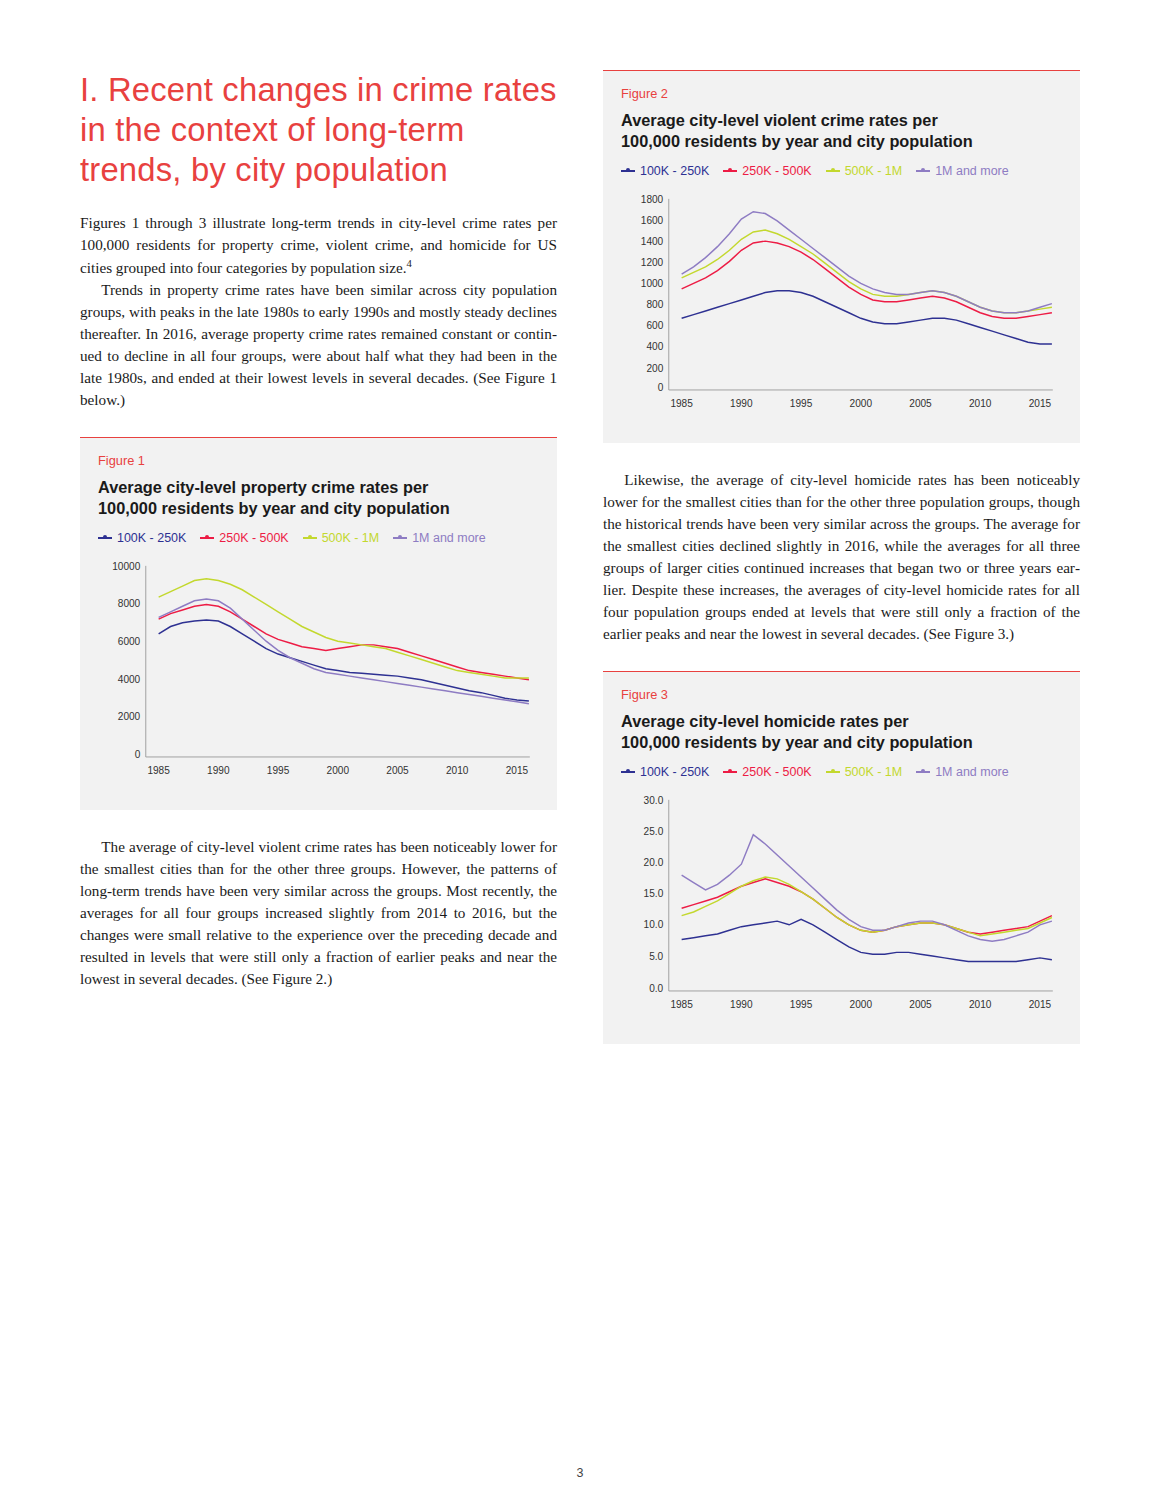I. Recent changes in crime rates in the context of long-term trends, by city population
Figures 1 through 3 illustrate long-term trends in city-level crime rates per 100,000 residents for property crime, violent crime, and homicide for US cities grouped into four categories by population size.4
Trends in property crime rates have been similar across city population groups, with peaks in the late 1980s to early 1990s and mostly steady declines thereafter. In 2016, average property crime rates remained constant or continued to decline in all four groups, were about half what they had been in the late 1980s, and ended at their lowest levels in several decades. (See Figure 1 below.)
Figure 1
Average city-level property crime rates per
100,000 residents by year and city population
100K - 250K 250K - 500K 500K - 1M 1M and more
10000 8000 6000 4000 2000 0 1985 1990 1995 2000 2005 2010 2015
The average of city-level violent crime rates has been noticeably lower for the smallest cities than for the other three groups. However, the patterns of long-term trends have been very similar across the groups. Most recently, the averages for all four groups increased slightly from 2014 to 2016, but the changes were small relative to the experience over the preceding decade and resulted in levels that were still only a fraction of earlier peaks and near the lowest in several decades. (See Figure 2.)
Figure 2
Average city-level violent crime rates per
100,000 residents by year and city population
100K - 250K 250K - 500K 500K - 1M 1M and more
1800 1600 1400 1200 1000 800 600 400 200 0 1985 1990 1995 2000 2005 2010 2015
Likewise, the average of city-level homicide rates has been noticeably lower for the smallest cities than for the other three population groups, though the historical trends have been very similar across the groups. The average for the smallest cities declined slightly in 2016, while the averages for all three groups of larger cities continued increases that began two or three years earlier. Despite these increases, the averages of city-level homicide rates for all four population groups ended at levels that were still only a fraction of the earlier peaks and near the lowest in several decades. (See Figure 3.)
Figure 3
Average city-level homicide rates per
100,000 residents by year and city population
100K - 250K 250K - 500K 500K - 1M 1M and more
30.0 25.0 20.0 15.0 10.0 5.0 0.0 1985 1990 1995 2000 2005 2010 2015
3